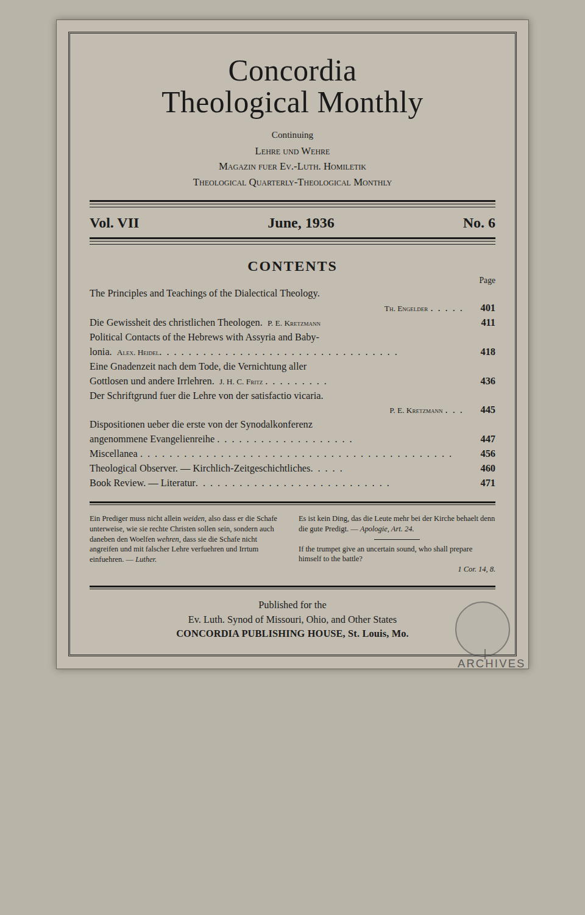Concordia
Theological Monthly
Continuing
Lehre und Wehre
Magazin fuer Ev.-Luth. Homiletik
Theological Quarterly-Theological Monthly
Vol. VII June, 1936 No. 6
CONTENTS
Page
| The Principles and Teachings of the Dialectical Theology. | |
| Th. Engelder . . . . . | 401 |
| Die Gewissheit des christlichen Theologen. P. E. Kretzmann | 411 |
| Political Contacts of the Hebrews with Assyria and Baby- | |
| lonia. Alex. Heidel . . . . . . . . . . . . . . . . . . . . . . . . . . . . . . . . . | 418 |
| Eine Gnadenzeit nach dem Tode, die Vernichtung aller | |
| Gottlosen und andere Irrlehren. J. H. C. Fritz . . . . . . . . . | 436 |
| Der Schriftgrund fuer die Lehre von der satisfactio vicaria. | |
| P. E. Kretzmann . . . | 445 |
| Dispositionen ueber die erste von der Synodalkonferenz | |
| angenommene Evangelienreihe . . . . . . . . . . . . . . . . . . . | 447 |
| Miscellanea . . . . . . . . . . . . . . . . . . . . . . . . . . . . . . . . . . . . . . . . . . . | 456 |
| Theological Observer. — Kirchlich-Zeitgeschichtliches . . . . . | 460 |
| Book Review. — Literatur . . . . . . . . . . . . . . . . . . . . . . . . . . . | 471 |
Ein Prediger muss nicht allein weiden, also dass er die Schafe unterweise, wie sie rechte Christen sollen sein, sondern auch daneben den Woelfen wehren, dass sie die Schafe nicht angreifen und mit falscher Lehre verfuehren und Irrtum einfuehren. — Luther.
Es ist kein Ding, das die Leute mehr bei der Kirche behaelt denn die gute Predigt. — Apologie, Art. 24.
If the trumpet give an uncertain sound, who shall prepare himself to the battle?
1 Cor. 14, 8.
Published for the
Ev. Luth. Synod of Missouri, Ohio, and Other States
CONCORDIA PUBLISHING HOUSE, St. Louis, Mo.
ARCHIVES